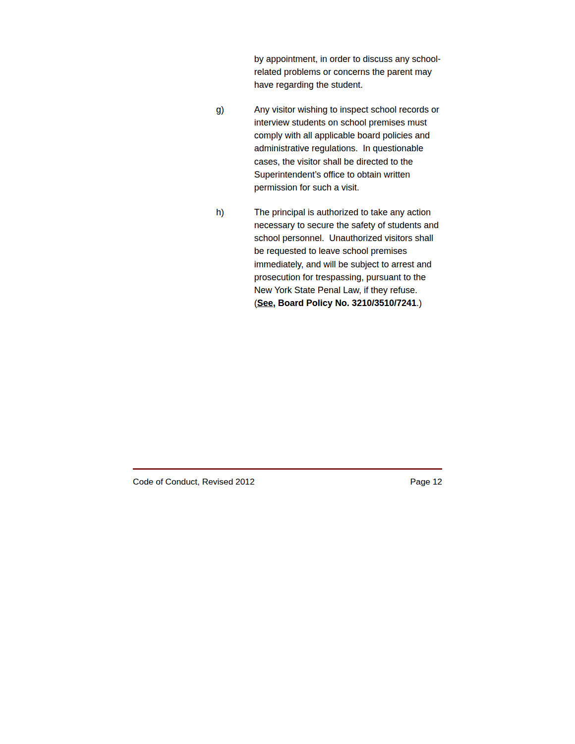by appointment, in order to discuss any school-related problems or concerns the parent may have regarding the student.
g)
Any visitor wishing to inspect school records or interview students on school premises must comply with all applicable board policies and administrative regulations. In questionable cases, the visitor shall be directed to the Superintendent’s office to obtain written permission for such a visit.
h)
The principal is authorized to take any action necessary to secure the safety of students and school personnel. Unauthorized visitors shall be requested to leave school premises immediately, and will be subject to arrest and prosecution for trespassing, pursuant to the New York State Penal Law, if they refuse. (See, Board Policy No. 3210/3510/7241.)
Code of Conduct, Revised 2012
Page 12